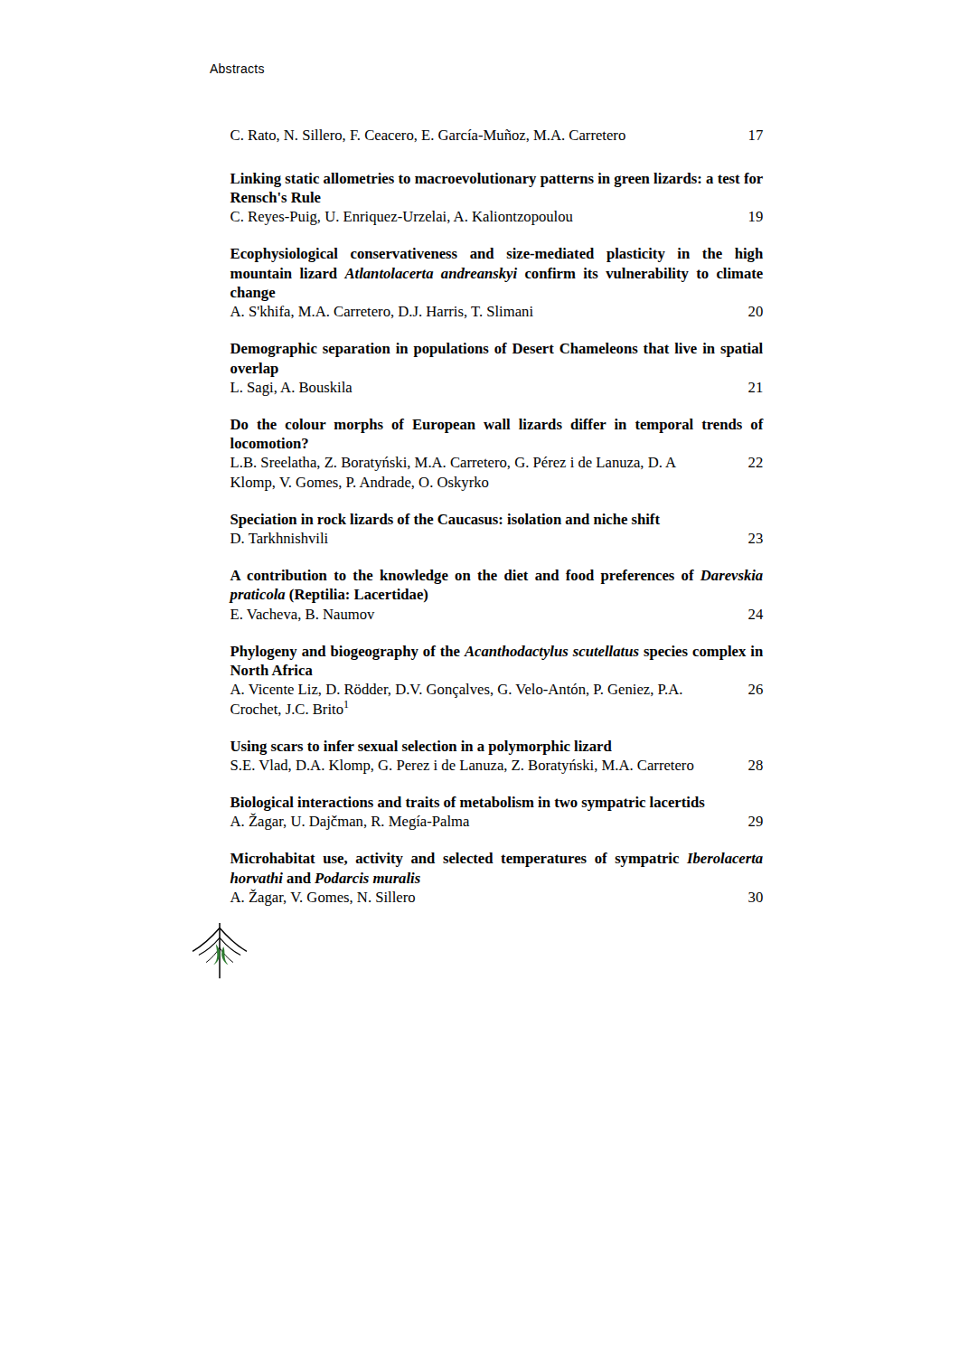Abstracts
C. Rato, N. Sillero, F. Ceacero, E. García-Muñoz, M.A. Carretero
17
Linking static allometries to macroevolutionary patterns in green lizards: a test for Rensch's Rule
C. Reyes-Puig, U. Enriquez-Urzelai, A. Kaliontzopoulou
19
Ecophysiological conservativeness and size-mediated plasticity in the high mountain lizard Atlantolacerta andreanskyi confirm its vulnerability to climate change
A. S'khifa, M.A. Carretero, D.J. Harris, T. Slimani
20
Demographic separation in populations of Desert Chameleons that live in spatial overlap
L. Sagi, A. Bouskila
21
Do the colour morphs of European wall lizards differ in temporal trends of locomotion?
L.B. Sreelatha, Z. Boratyński, M.A. Carretero, G. Pérez i de Lanuza, D. A Klomp, V. Gomes, P. Andrade, O. Oskyrko
22
Speciation in rock lizards of the Caucasus: isolation and niche shift
D. Tarkhnishvili
23
A contribution to the knowledge on the diet and food preferences of Darevskia praticola (Reptilia: Lacertidae)
E. Vacheva, B. Naumov
24
Phylogeny and biogeography of the Acanthodactylus scutellatus species complex in North Africa
A. Vicente Liz, D. Rödder, D.V. Gonçalves, G. Velo-Antón, P. Geniez, P.A. Crochet, J.C. Brito1
26
Using scars to infer sexual selection in a polymorphic lizard
S.E. Vlad, D.A. Klomp, G. Perez i de Lanuza, Z. Boratyński, M.A. Carretero
28
Biological interactions and traits of metabolism in two sympatric lacertids
A. Žagar, U. Dajčman, R. Megía-Palma
29
Microhabitat use, activity and selected temperatures of sympatric Iberolacerta horvathi and Podarcis muralis
A. Žagar, V. Gomes, N. Sillero
30